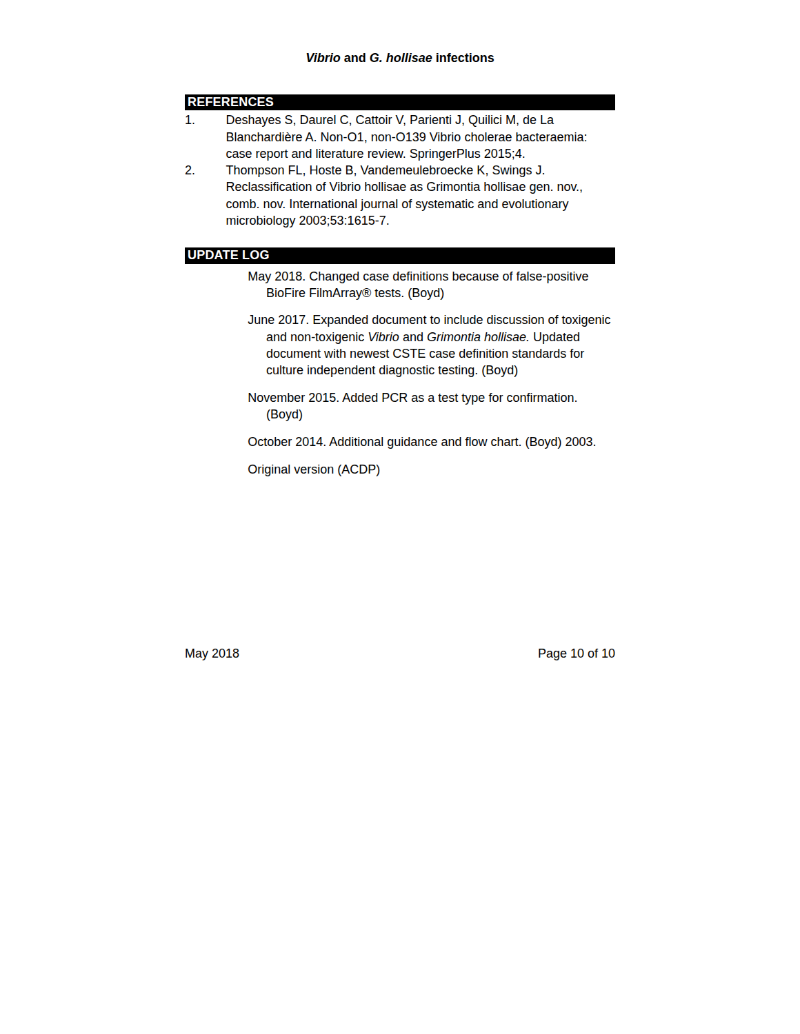Vibrio and G. hollisae infections
REFERENCES
1.
Deshayes S, Daurel C, Cattoir V, Parienti J, Quilici M, de La Blanchardière A. Non-O1, non-O139 Vibrio cholerae bacteraemia: case report and literature review. SpringerPlus 2015;4.
2.
Thompson FL, Hoste B, Vandemeulebroecke K, Swings J. Reclassification of Vibrio hollisae as Grimontia hollisae gen. nov., comb. nov. International journal of systematic and evolutionary microbiology 2003;53:1615-7.
UPDATE LOG
May 2018. Changed case definitions because of false-positive BioFire FilmArray® tests. (Boyd)
June 2017. Expanded document to include discussion of toxigenic and non-toxigenic Vibrio and Grimontia hollisae. Updated document with newest CSTE case definition standards for culture independent diagnostic testing. (Boyd)
November 2015. Added PCR as a test type for confirmation. (Boyd)
October 2014. Additional guidance and flow chart. (Boyd) 2003.
Original version (ACDP)
May 2018
Page 10 of 10